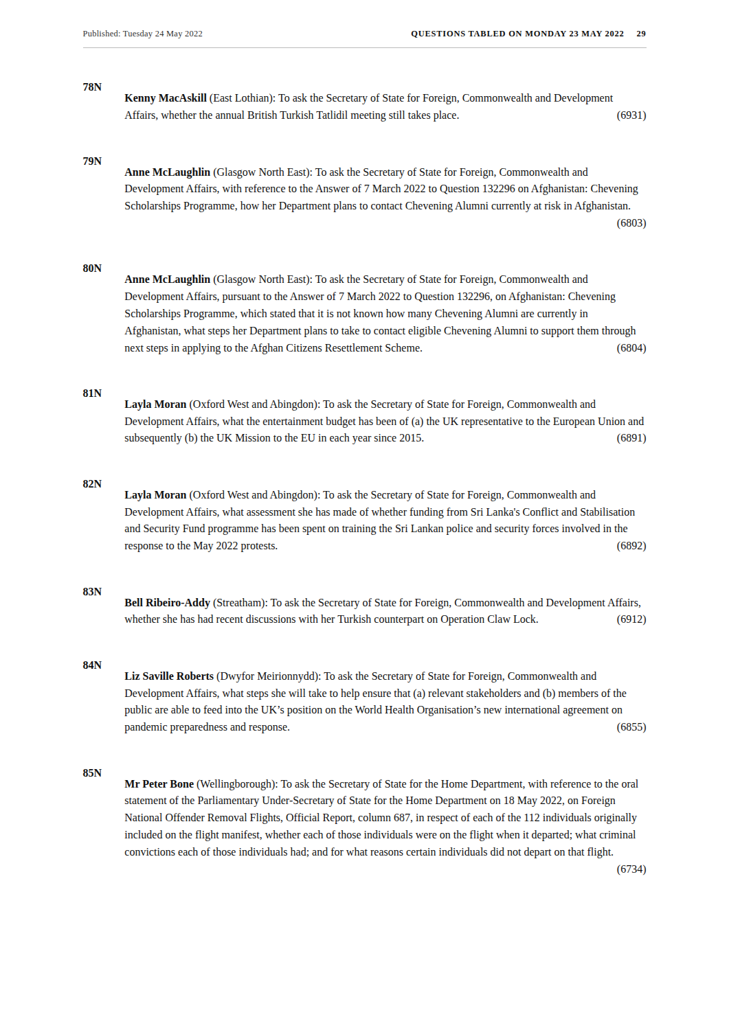Published: Tuesday 24 May 2022 Questions tabled on Monday 23 May 202229
78N
Kenny MacAskill (East Lothian): To ask the Secretary of State for Foreign, Commonwealth and Development Affairs, whether the annual British Turkish Tatlidil meeting still takes place. (6931)
79N
Anne McLaughlin (Glasgow North East): To ask the Secretary of State for Foreign, Commonwealth and Development Affairs, with reference to the Answer of 7 March 2022 to Question 132296 on Afghanistan: Chevening Scholarships Programme, how her Department plans to contact Chevening Alumni currently at risk in Afghanistan. (6803)
80N
Anne McLaughlin (Glasgow North East): To ask the Secretary of State for Foreign, Commonwealth and Development Affairs, pursuant to the Answer of 7 March 2022 to Question 132296, on Afghanistan: Chevening Scholarships Programme, which stated that it is not known how many Chevening Alumni are currently in Afghanistan, what steps her Department plans to take to contact eligible Chevening Alumni to support them through next steps in applying to the Afghan Citizens Resettlement Scheme. (6804)
81N
Layla Moran (Oxford West and Abingdon): To ask the Secretary of State for Foreign, Commonwealth and Development Affairs, what the entertainment budget has been of (a) the UK representative to the European Union and subsequently (b) the UK Mission to the EU in each year since 2015. (6891)
82N
Layla Moran (Oxford West and Abingdon): To ask the Secretary of State for Foreign, Commonwealth and Development Affairs, what assessment she has made of whether funding from Sri Lanka's Conflict and Stabilisation and Security Fund programme has been spent on training the Sri Lankan police and security forces involved in the response to the May 2022 protests. (6892)
83N
Bell Ribeiro-Addy (Streatham): To ask the Secretary of State for Foreign, Commonwealth and Development Affairs, whether she has had recent discussions with her Turkish counterpart on Operation Claw Lock. (6912)
84N
Liz Saville Roberts (Dwyfor Meirionnydd): To ask the Secretary of State for Foreign, Commonwealth and Development Affairs, what steps she will take to help ensure that (a) relevant stakeholders and (b) members of the public are able to feed into the UK’s position on the World Health Organisation’s new international agreement on pandemic preparedness and response. (6855)
85N
Mr Peter Bone (Wellingborough): To ask the Secretary of State for the Home Department, with reference to the oral statement of the Parliamentary Under-Secretary of State for the Home Department on 18 May 2022, on Foreign National Offender Removal Flights, Official Report, column 687, in respect of each of the 112 individuals originally included on the flight manifest, whether each of those individuals were on the flight when it departed; what criminal convictions each of those individuals had; and for what reasons certain individuals did not depart on that flight. (6734)